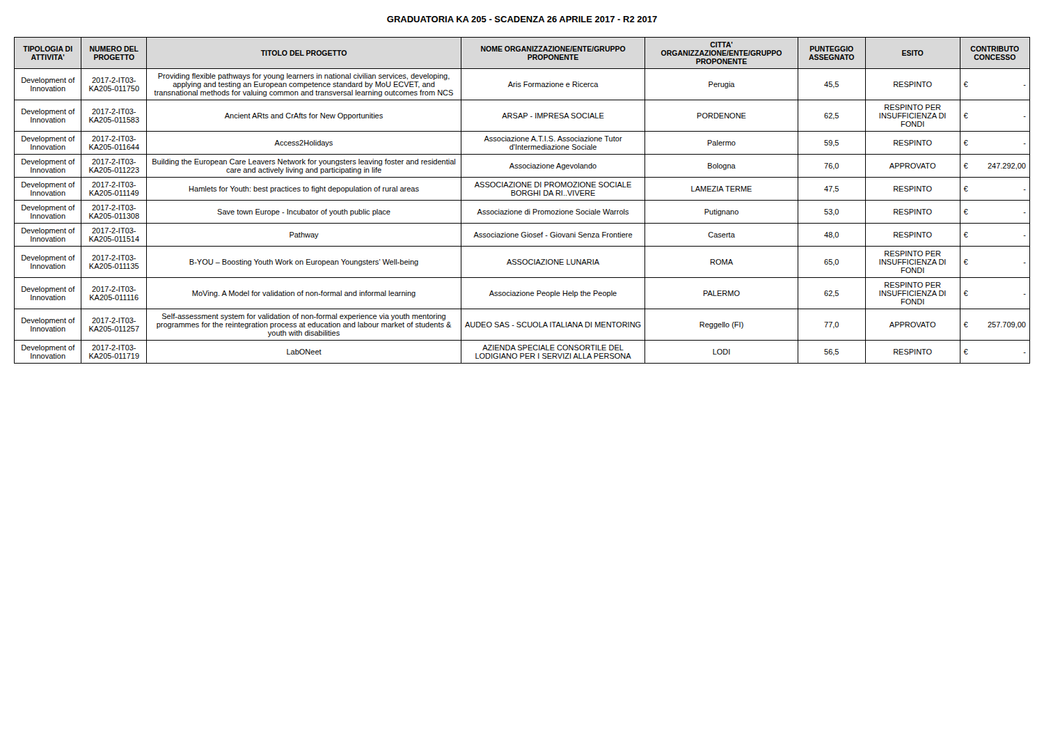GRADUATORIA KA 205 - SCADENZA 26 APRILE 2017 - R2 2017
| TIPOLOGIA DI ATTIVITA' | NUMERO DEL PROGETTO | TITOLO DEL PROGETTO | NOME ORGANIZZAZIONE/ENTE/GRUPPO PROPONENTE | CITTA' ORGANIZZAZIONE/ENTE/GRUPPO PROPONENTE | PUNTEGGIO ASSEGNATO | ESITO | CONTRIBUTO CONCESSO |
| --- | --- | --- | --- | --- | --- | --- | --- |
| Development of Innovation | 2017-2-IT03-KA205-011750 | Providing flexible pathways for young learners in national civilian services, developing, applying and testing an European competence standard by MoU ECVET, and transnational methods for valuing common and transversal learning outcomes from NCS | Aris Formazione e Ricerca | Perugia | 45,5 | RESPINTO | € - |
| Development of Innovation | 2017-2-IT03-KA205-011583 | Ancient ARts and CrAfts for New Opportunities | ARSAP - IMPRESA SOCIALE | PORDENONE | 62,5 | RESPINTO PER INSUFFICIENZA DI FONDI | € - |
| Development of Innovation | 2017-2-IT03-KA205-011644 | Access2Holidays | Associazione A.T.I.S. Associazione Tutor d'Intermediazione Sociale | Palermo | 59,5 | RESPINTO | € - |
| Development of Innovation | 2017-2-IT03-KA205-011223 | Building the European Care Leavers Network for youngsters leaving foster and residential care and actively living and participating in life | Associazione Agevolando | Bologna | 76,0 | APPROVATO | € 247.292,00 |
| Development of Innovation | 2017-2-IT03-KA205-011149 | Hamlets for Youth: best practices to fight depopulation of rural areas | ASSOCIAZIONE DI PROMOZIONE SOCIALE BORGHI DA RI..VIVERE | LAMEZIA TERME | 47,5 | RESPINTO | € - |
| Development of Innovation | 2017-2-IT03-KA205-011308 | Save town Europe - Incubator of youth public place | Associazione di Promozione Sociale Warrols | Putignano | 53,0 | RESPINTO | € - |
| Development of Innovation | 2017-2-IT03-KA205-011514 | Pathway | Associazione Giosef - Giovani Senza Frontiere | Caserta | 48,0 | RESPINTO | € - |
| Development of Innovation | 2017-2-IT03-KA205-011135 | B-YOU – Boosting Youth Work on European Youngsters’ Well-being | ASSOCIAZIONE LUNARIA | ROMA | 65,0 | RESPINTO PER INSUFFICIENZA DI FONDI | € - |
| Development of Innovation | 2017-2-IT03-KA205-011116 | MoVing. A Model for validation of non-formal and informal learning | Associazione People Help the People | PALERMO | 62,5 | RESPINTO PER INSUFFICIENZA DI FONDI | € - |
| Development of Innovation | 2017-2-IT03-KA205-011257 | Self-assessment system for validation of non-formal experience via youth mentoring programmes for the reintegration process at education and labour market of students & youth with disabilities | AUDEO SAS - SCUOLA ITALIANA DI MENTORING | Reggello (FI) | 77,0 | APPROVATO | € 257.709,00 |
| Development of Innovation | 2017-2-IT03-KA205-011719 | LabONeet | AZIENDA SPECIALE CONSORTILE DEL LODIGIANO PER I SERVIZI ALLA PERSONA | LODI | 56,5 | RESPINTO | € - |